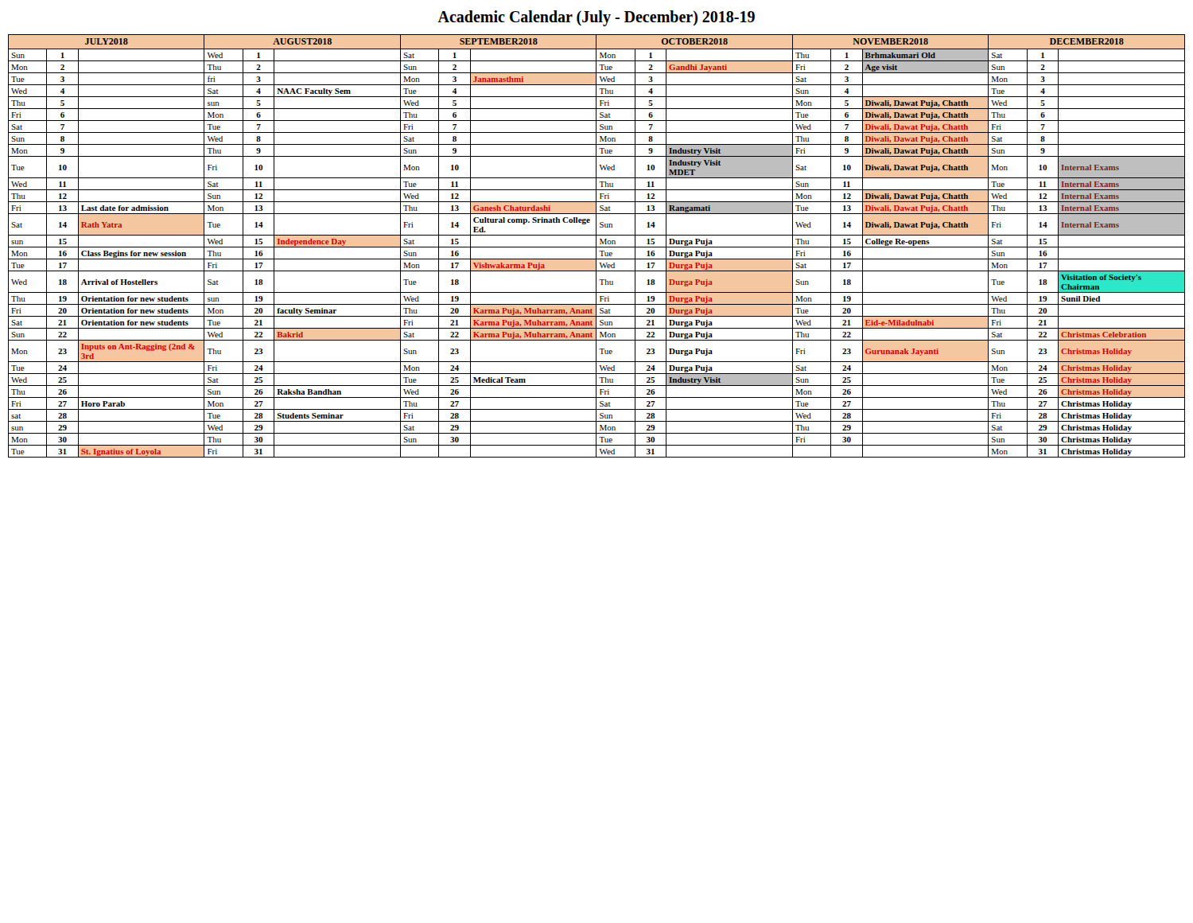Academic Calendar (July - December) 2018-19
| JULY2018 | AUGUST2018 | SEPTEMBER2018 | OCTOBER2018 | NOVEMBER2018 | DECEMBER2018 |
| --- | --- | --- | --- | --- | --- |
| Sun | 1 | | Wed | 1 | | Sat | 1 | | Mon | 1 | | Thu | 1 | Brhmakumari Old | Sat | 1 | |
| Mon | 2 | | Thu | 2 | | Sun | 2 | | Tue | 2 | Gandhi Jayanti | Fri | 2 | Age visit | Sun | 2 | |
| Tue | 3 | | fri | 3 | | Mon | 3 | Janamasthmi | Wed | 3 | | Sat | 3 | | Mon | 3 | |
| Wed | 4 | | Sat | 4 | NAAC Faculty Sem | Tue | 4 | | Thu | 4 | | Sun | 4 | | Tue | 4 | |
| Thu | 5 | | sun | 5 | | Wed | 5 | | Fri | 5 | | Mon | 5 | Diwali, Dawat Puja, Chatth | Wed | 5 | |
| Fri | 6 | | Mon | 6 | | Thu | 6 | | Sat | 6 | | Tue | 6 | Diwali, Dawat Puja, Chatth | Thu | 6 | |
| Sat | 7 | | Tue | 7 | | Fri | 7 | | Sun | 7 | | Wed | 7 | Diwali, Dawat Puja, Chatth | Fri | 7 | |
| Sun | 8 | | Wed | 8 | | Sat | 8 | | Mon | 8 | | Thu | 8 | Diwali, Dawat Puja, Chatth | Sat | 8 | |
| Mon | 9 | | Thu | 9 | | Sun | 9 | | Tue | 9 | Industry Visit | Fri | 9 | Diwali, Dawat Puja, Chatth | Sun | 9 | |
| Tue | 10 | | Fri | 10 | | Mon | 10 | | Wed | 10 | Industry Visit MDET | Sat | 10 | Diwali, Dawat Puja, Chatth | Mon | 10 | Internal Exams |
| Wed | 11 | | Sat | 11 | | Tue | 11 | | Thu | 11 | | Sun | 11 | | Tue | 11 | Internal Exams |
| Thu | 12 | | Sun | 12 | | Wed | 12 | | Fri | 12 | | Mon | 12 | Diwali, Dawat Puja, Chatth | Wed | 12 | Internal Exams |
| Fri | 13 | Last date for admission | Mon | 13 | | Thu | 13 | Ganesh Chaturdashi | Sat | 13 | Rangamati | Tue | 13 | Diwali, Dawat Puja, Chatth | Thu | 13 | Internal Exams |
| Sat | 14 | Rath Yatra | Tue | 14 | | Fri | 14 | Cultural comp. Srinath College Ed. | Sun | 14 | | Wed | 14 | Diwali, Dawat Puja, Chatth | Fri | 14 | Internal Exams |
| sun | 15 | | Wed | 15 | Independence Day | Sat | 15 | | Mon | 15 | Durga Puja | Thu | 15 | College Re-opens | Sat | 15 | |
| Mon | 16 | Class Begins for new session | Thu | 16 | | Sun | 16 | | Tue | 16 | Durga Puja | Fri | 16 | | Sun | 16 | |
| Tue | 17 | | Fri | 17 | | Mon | 17 | Vishwakarma Puja | Wed | 17 | Durga Puja | Sat | 17 | | Mon | 17 | |
| Wed | 18 | Arrival of Hostellers | Sat | 18 | | Tue | 18 | | Thu | 18 | Durga Puja | Sun | 18 | | Tue | 18 | Visitation of Society's Chairman |
| Thu | 19 | Orientation for new students | sun | 19 | | Wed | 19 | | Fri | 19 | Durga Puja | Mon | 19 | | Wed | 19 | Sunil Died |
| Fri | 20 | Orientation for new students | Mon | 20 | faculty Seminar | Thu | 20 | Karma Puja, Muharram, Anant | Sat | 20 | Durga Puja | Tue | 20 | | Thu | 20 | |
| Sat | 21 | Orientation for new students | Tue | 21 | | Fri | 21 | Karma Puja, Muharram, Anant | Sun | 21 | Durga Puja | Wed | 21 | Eid-e-Miladulnabi | Fri | 21 | |
| Sun | 22 | | Wed | 22 | Bakrid | Sat | 22 | Karma Puja, Muharram, Anant | Mon | 22 | Durga Puja | Thu | 22 | | Sat | 22 | Christmas Celebration |
| Mon | 23 | Inputs on Ant-Ragging (2nd & 3rd | Thu | 23 | | Sun | 23 | | Tue | 23 | Durga Puja | Fri | 23 | Gurunanak Jayanti | Sun | 23 | Christmas Holiday |
| Tue | 24 | | Fri | 24 | | Mon | 24 | | Wed | 24 | Durga Puja | Sat | 24 | | Mon | 24 | Christmas Holiday |
| Wed | 25 | | Sat | 25 | | Tue | 25 | Medical Team | Thu | 25 | Industry Visit | Sun | 25 | | Tue | 25 | Christmas Holiday |
| Thu | 26 | | Sun | 26 | Raksha Bandhan | Wed | 26 | | Fri | 26 | | Mon | 26 | | Wed | 26 | Christmas Holiday |
| Fri | 27 | Horo Parab | Mon | 27 | | Thu | 27 | | Sat | 27 | | Tue | 27 | | Thu | 27 | Christmas Holiday |
| sat | 28 | | Tue | 28 | Students Seminar | Fri | 28 | | Sun | 28 | | Wed | 28 | | Fri | 28 | Christmas Holiday |
| sun | 29 | | Wed | 29 | | Sat | 29 | | Mon | 29 | | Thu | 29 | | Sat | 29 | Christmas Holiday |
| Mon | 30 | | Thu | 30 | | Sun | 30 | | Tue | 30 | | Fri | 30 | | Sun | 30 | Christmas Holiday |
| Tue | 31 | St. Ignatius of Loyola | Fri | 31 | | | | | Wed | 31 | | | | | Mon | 31 | Christmas Holiday |